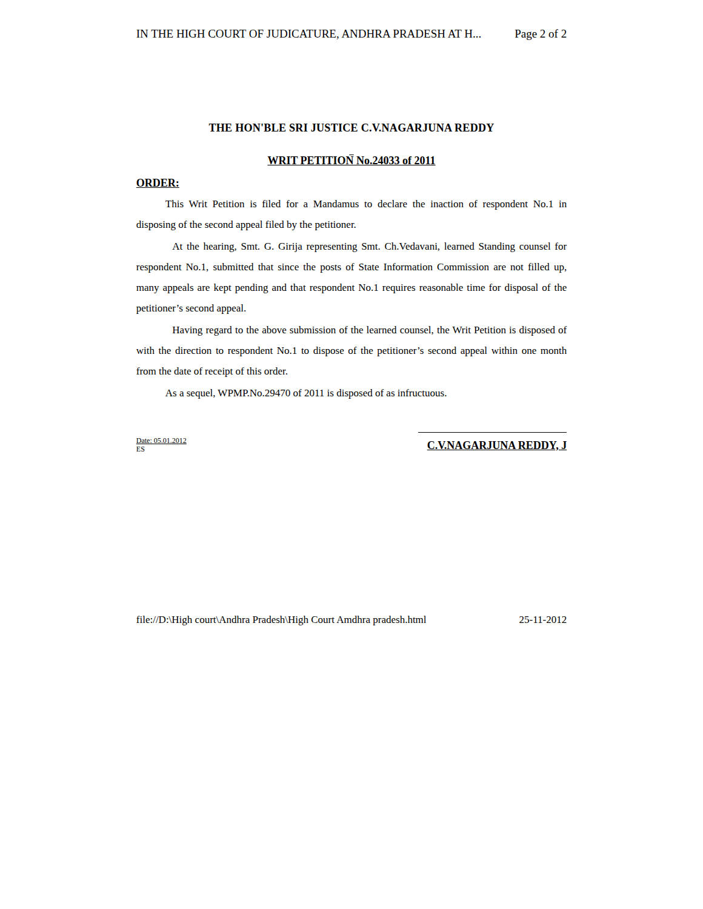IN THE HIGH COURT OF JUDICATURE, ANDHRA PRADESH AT H... Page 2 of 2
THE HON'BLE SRI JUSTICE C.V.NAGARJUNA REDDY
WRIT PETITION No.24033 of 2011
ORDER:
This Writ Petition is filed for a Mandamus to declare the inaction of respondent No.1 in disposing of the second appeal filed by the petitioner.
At the hearing, Smt. G. Girija representing Smt. Ch.Vedavani, learned Standing counsel for respondent No.1, submitted that since the posts of State Information Commission are not filled up, many appeals are kept pending and that respondent No.1 requires reasonable time for disposal of the petitioner’s second appeal.
Having regard to the above submission of the learned counsel, the Writ Petition is disposed of with the direction to respondent No.1 to dispose of the petitioner’s second appeal within one month from the date of receipt of this order.
As a sequel, WPMP.No.29470 of 2011 is disposed of as infructuous.
C.V.NAGARJUNA REDDY, J
Date: 05.01.2012
ES
file://D:\High court\Andhra Pradesh\High Court Amdhra pradesh.html 25-11-2012